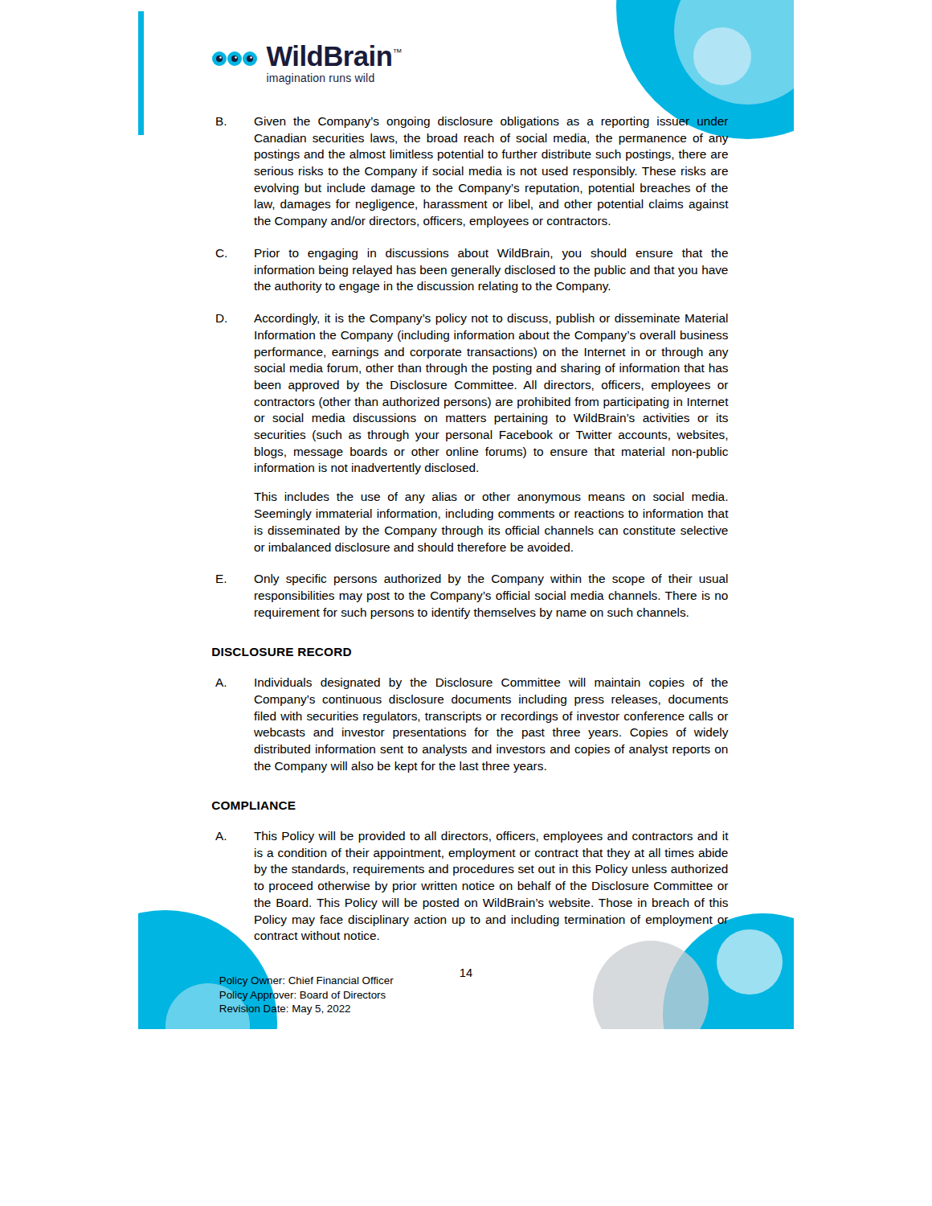WildBrain™
imagination runs wild
B.
Given the Company’s ongoing disclosure obligations as a reporting issuer under Canadian securities laws, the broad reach of social media, the permanence of any postings and the almost limitless potential to further distribute such postings, there are serious risks to the Company if social media is not used responsibly. These risks are evolving but include damage to the Company’s reputation, potential breaches of the law, damages for negligence, harassment or libel, and other potential claims against the Company and/or directors, officers, employees or contractors.
C.
Prior to engaging in discussions about WildBrain, you should ensure that the information being relayed has been generally disclosed to the public and that you have the authority to engage in the discussion relating to the Company.
D.
Accordingly, it is the Company’s policy not to discuss, publish or disseminate Material Information the Company (including information about the Company’s overall business performance, earnings and corporate transactions) on the Internet in or through any social media forum, other than through the posting and sharing of information that has been approved by the Disclosure Committee. All directors, officers, employees or contractors (other than authorized persons) are prohibited from participating in Internet or social media discussions on matters pertaining to WildBrain’s activities or its securities (such as through your personal Facebook or Twitter accounts, websites, blogs, message boards or other online forums) to ensure that material non-public information is not inadvertently disclosed.
This includes the use of any alias or other anonymous means on social media. Seemingly immaterial information, including comments or reactions to information that is disseminated by the Company through its official channels can constitute selective or imbalanced disclosure and should therefore be avoided.
E.
Only specific persons authorized by the Company within the scope of their usual responsibilities may post to the Company’s official social media channels. There is no requirement for such persons to identify themselves by name on such channels.
DISCLOSURE RECORD
A.
Individuals designated by the Disclosure Committee will maintain copies of the Company’s continuous disclosure documents including press releases, documents filed with securities regulators, transcripts or recordings of investor conference calls or webcasts and investor presentations for the past three years. Copies of widely distributed information sent to analysts and investors and copies of analyst reports on the Company will also be kept for the last three years.
COMPLIANCE
A.
This Policy will be provided to all directors, officers, employees and contractors and it is a condition of their appointment, employment or contract that they at all times abide by the standards, requirements and procedures set out in this Policy unless authorized to proceed otherwise by prior written notice on behalf of the Disclosure Committee or the Board. This Policy will be posted on WildBrain’s website. Those in breach of this Policy may face disciplinary action up to and including termination of employment or contract without notice.
14
Policy Owner: Chief Financial Officer
Policy Approver: Board of Directors
Revision Date: May 5, 2022